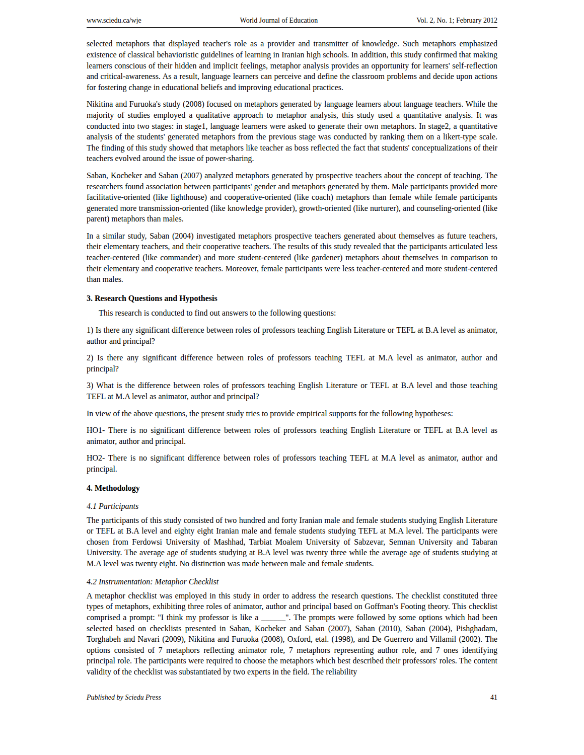www.sciedu.ca/wje
World Journal of Education
Vol. 2, No. 1; February 2012
selected metaphors that displayed teacher's role as a provider and transmitter of knowledge. Such metaphors emphasized existence of classical behavioristic guidelines of learning in Iranian high schools. In addition, this study confirmed that making learners conscious of their hidden and implicit feelings, metaphor analysis provides an opportunity for learners' self-reflection and critical-awareness. As a result, language learners can perceive and define the classroom problems and decide upon actions for fostering change in educational beliefs and improving educational practices.
Nikitina and Furuoka's study (2008) focused on metaphors generated by language learners about language teachers. While the majority of studies employed a qualitative approach to metaphor analysis, this study used a quantitative analysis. It was conducted into two stages: in stage1, language learners were asked to generate their own metaphors. In stage2, a quantitative analysis of the students' generated metaphors from the previous stage was conducted by ranking them on a likert-type scale. The finding of this study showed that metaphors like teacher as boss reflected the fact that students' conceptualizations of their teachers evolved around the issue of power-sharing.
Saban, Kocbeker and Saban (2007) analyzed metaphors generated by prospective teachers about the concept of teaching. The researchers found association between participants' gender and metaphors generated by them. Male participants provided more facilitative-oriented (like lighthouse) and cooperative-oriented (like coach) metaphors than female while female participants generated more transmission-oriented (like knowledge provider), growth-oriented (like nurturer), and counseling-oriented (like parent) metaphors than males.
In a similar study, Saban (2004) investigated metaphors prospective teachers generated about themselves as future teachers, their elementary teachers, and their cooperative teachers. The results of this study revealed that the participants articulated less teacher-centered (like commander) and more student-centered (like gardener) metaphors about themselves in comparison to their elementary and cooperative teachers. Moreover, female participants were less teacher-centered and more student-centered than males.
3. Research Questions and Hypothesis
This research is conducted to find out answers to the following questions:
1) Is there any significant difference between roles of professors teaching English Literature or TEFL at B.A level as animator, author and principal?
2) Is there any significant difference between roles of professors teaching TEFL at M.A level as animator, author and principal?
3) What is the difference between roles of professors teaching English Literature or TEFL at B.A level and those teaching TEFL at M.A level as animator, author and principal?
In view of the above questions, the present study tries to provide empirical supports for the following hypotheses:
HO1- There is no significant difference between roles of professors teaching English Literature or TEFL at B.A level as animator, author and principal.
HO2- There is no significant difference between roles of professors teaching TEFL at M.A level as animator, author and principal.
4. Methodology
4.1 Participants
The participants of this study consisted of two hundred and forty Iranian male and female students studying English Literature or TEFL at B.A level and eighty eight Iranian male and female students studying TEFL at M.A level. The participants were chosen from Ferdowsi University of Mashhad, Tarbiat Moalem University of Sabzevar, Semnan University and Tabaran University. The average age of students studying at B.A level was twenty three while the average age of students studying at M.A level was twenty eight. No distinction was made between male and female students.
4.2 Instrumentation: Metaphor Checklist
A metaphor checklist was employed in this study in order to address the research questions. The checklist constituted three types of metaphors, exhibiting three roles of animator, author and principal based on Goffman's Footing theory. This checklist comprised a prompt: "I think my professor is like a ______". The prompts were followed by some options which had been selected based on checklists presented in Saban, Kocbeker and Saban (2007), Saban (2010), Saban (2004), Pishghadam, Torghabeh and Navari (2009), Nikitina and Furuoka (2008), Oxford, etal. (1998), and De Guerrero and Villamil (2002). The options consisted of 7 metaphors reflecting animator role, 7 metaphors representing author role, and 7 ones identifying principal role. The participants were required to choose the metaphors which best described their professors' roles. The content validity of the checklist was substantiated by two experts in the field. The reliability
Published by Sciedu Press
41